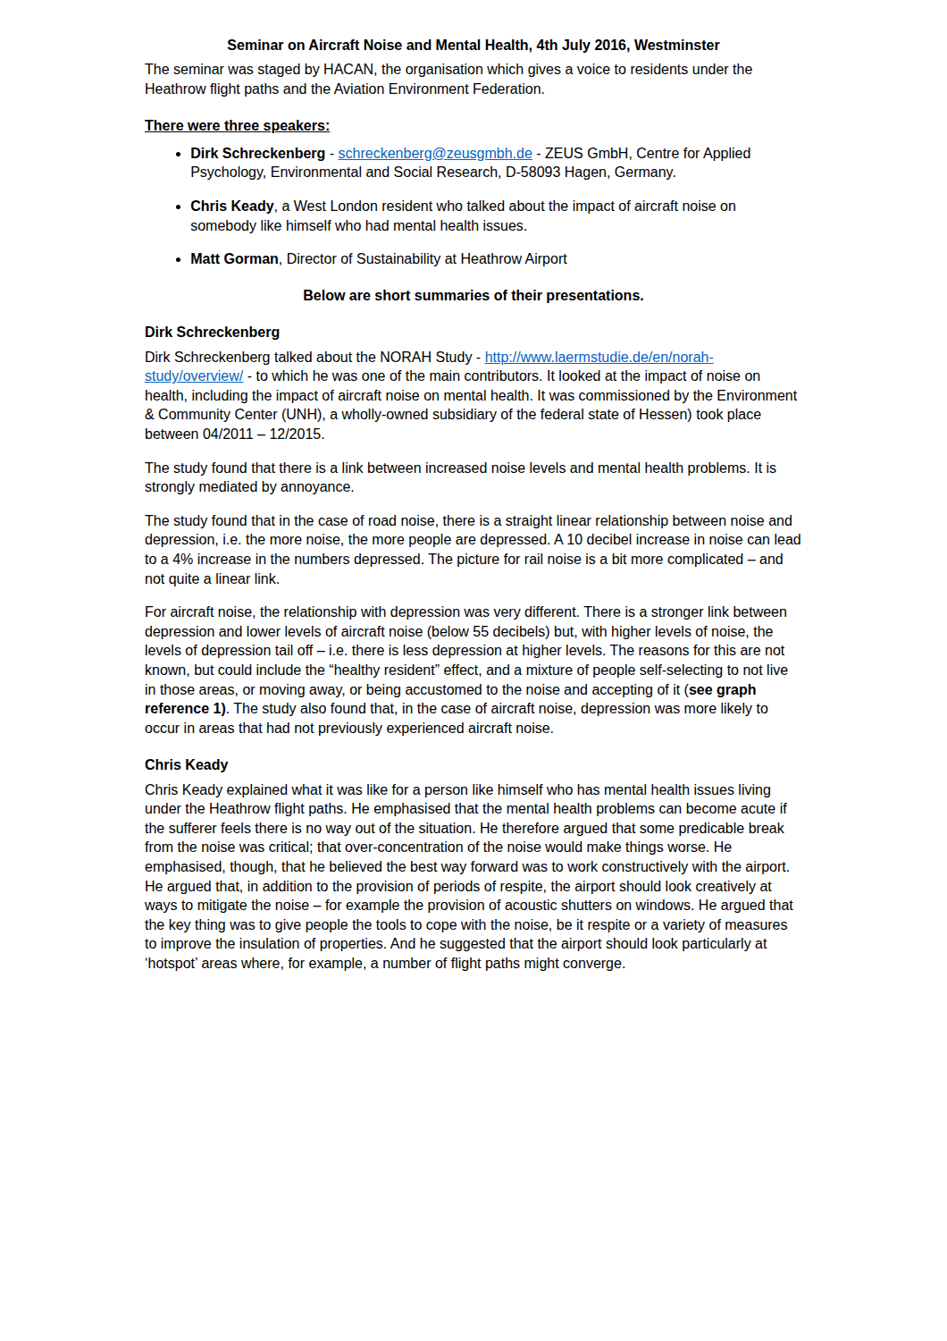Seminar on Aircraft Noise and Mental Health, 4th July 2016, Westminster
The seminar was staged by HACAN, the organisation which gives a voice to residents under the Heathrow flight paths and the Aviation Environment Federation.
There were three speakers:
Dirk Schreckenberg - schreckenberg@zeusgmbh.de - ZEUS GmbH, Centre for Applied Psychology, Environmental and Social Research, D-58093 Hagen, Germany.
Chris Keady, a West London resident who talked about the impact of aircraft noise on somebody like himself who had mental health issues.
Matt Gorman, Director of Sustainability at Heathrow Airport
Below are short summaries of their presentations.
Dirk Schreckenberg
Dirk Schreckenberg talked about the NORAH Study - http://www.laermstudie.de/en/norah-study/overview/ - to which he was one of the main contributors. It looked at the impact of noise on health, including the impact of aircraft noise on mental health. It was commissioned by the Environment & Community Center (UNH), a wholly-owned subsidiary of the federal state of Hessen) took place between 04/2011 – 12/2015.
The study found that there is a link between increased noise levels and mental health problems. It is strongly mediated by annoyance.
The study found that in the case of road noise, there is a straight linear relationship between noise and depression, i.e. the more noise, the more people are depressed. A 10 decibel increase in noise can lead to a 4% increase in the numbers depressed. The picture for rail noise is a bit more complicated – and not quite a linear link.
For aircraft noise, the relationship with depression was very different. There is a stronger link between depression and lower levels of aircraft noise (below 55 decibels) but, with higher levels of noise, the levels of depression tail off – i.e. there is less depression at higher levels. The reasons for this are not known, but could include the “healthy resident” effect, and a mixture of people self-selecting to not live in those areas, or moving away, or being accustomed to the noise and accepting of it (see graph reference 1). The study also found that, in the case of aircraft noise, depression was more likely to occur in areas that had not previously experienced aircraft noise.
Chris Keady
Chris Keady explained what it was like for a person like himself who has mental health issues living under the Heathrow flight paths. He emphasised that the mental health problems can become acute if the sufferer feels there is no way out of the situation. He therefore argued that some predicable break from the noise was critical; that over-concentration of the noise would make things worse. He emphasised, though, that he believed the best way forward was to work constructively with the airport. He argued that, in addition to the provision of periods of respite, the airport should look creatively at ways to mitigate the noise – for example the provision of acoustic shutters on windows. He argued that the key thing was to give people the tools to cope with the noise, be it respite or a variety of measures to improve the insulation of properties. And he suggested that the airport should look particularly at ‘hotspot’ areas where, for example, a number of flight paths might converge.